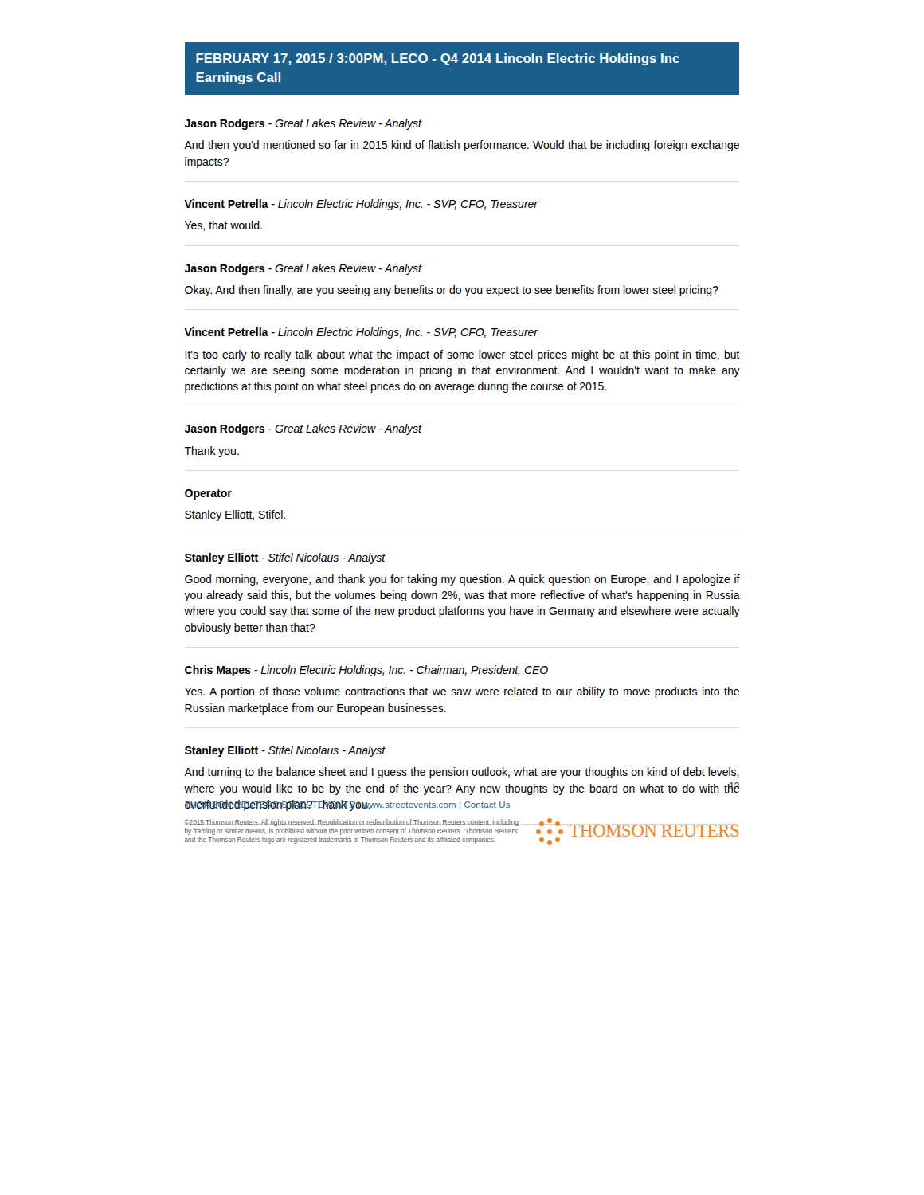FEBRUARY 17, 2015 / 3:00PM, LECO - Q4 2014 Lincoln Electric Holdings Inc Earnings Call
Jason Rodgers - Great Lakes Review - Analyst
And then you'd mentioned so far in 2015 kind of flattish performance. Would that be including foreign exchange impacts?
Vincent Petrella - Lincoln Electric Holdings, Inc. - SVP, CFO, Treasurer
Yes, that would.
Jason Rodgers - Great Lakes Review - Analyst
Okay. And then finally, are you seeing any benefits or do you expect to see benefits from lower steel pricing?
Vincent Petrella - Lincoln Electric Holdings, Inc. - SVP, CFO, Treasurer
It's too early to really talk about what the impact of some lower steel prices might be at this point in time, but certainly we are seeing some moderation in pricing in that environment. And I wouldn't want to make any predictions at this point on what steel prices do on average during the course of 2015.
Jason Rodgers - Great Lakes Review - Analyst
Thank you.
Operator
Stanley Elliott, Stifel.
Stanley Elliott - Stifel Nicolaus - Analyst
Good morning, everyone, and thank you for taking my question. A quick question on Europe, and I apologize if you already said this, but the volumes being down 2%, was that more reflective of what's happening in Russia where you could say that some of the new product platforms you have in Germany and elsewhere were actually obviously better than that?
Chris Mapes - Lincoln Electric Holdings, Inc. - Chairman, President, CEO
Yes. A portion of those volume contractions that we saw were related to our ability to move products into the Russian marketplace from our European businesses.
Stanley Elliott - Stifel Nicolaus - Analyst
And turning to the balance sheet and I guess the pension outlook, what are your thoughts on kind of debt levels, where you would like to be by the end of the year? Any new thoughts by the board on what to do with the overfunded pension plan? Thank you.
13
THOMSON REUTERS STREETEVENTS | www.streetevents.com | Contact Us
©2015 Thomson Reuters. All rights reserved. Republication or redistribution of Thomson Reuters content, including by framing or similar means, is prohibited without the prior written consent of Thomson Reuters. 'Thomson Reuters' and the Thomson Reuters logo are registered trademarks of Thomson Reuters and its affiliated companies.
THOMSON REUTERS